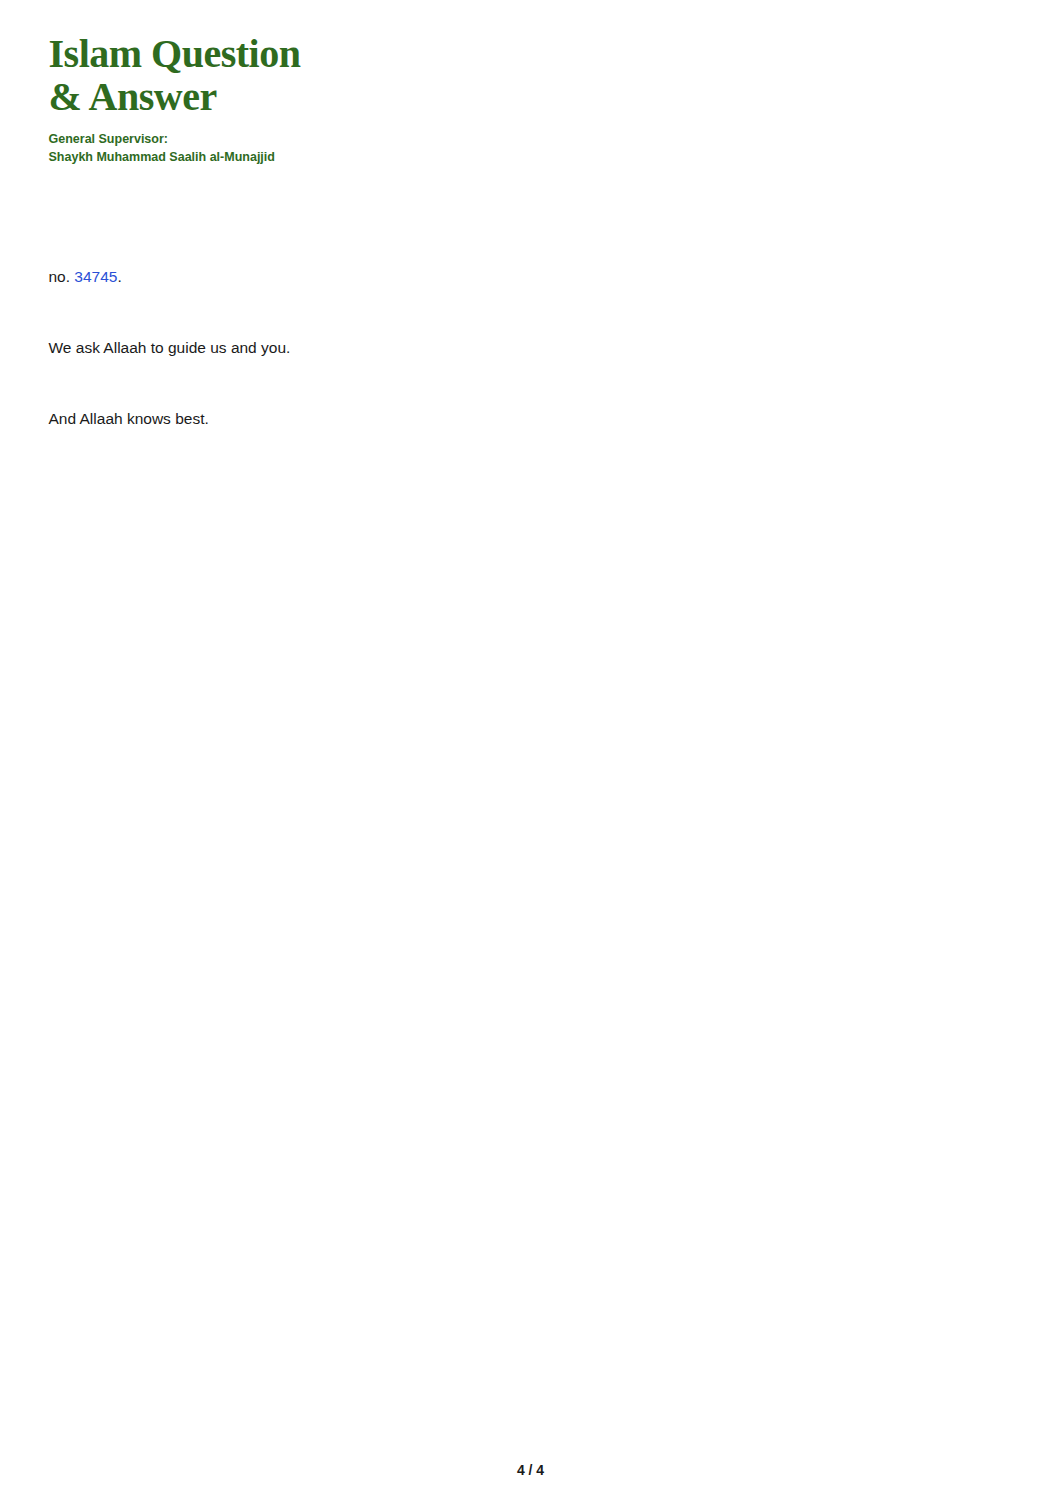Islam Question
& Answer
General Supervisor:
Shaykh Muhammad Saalih al-Munajjid
no. 34745.
We ask Allaah to guide us and you.
And Allaah knows best.
4 / 4